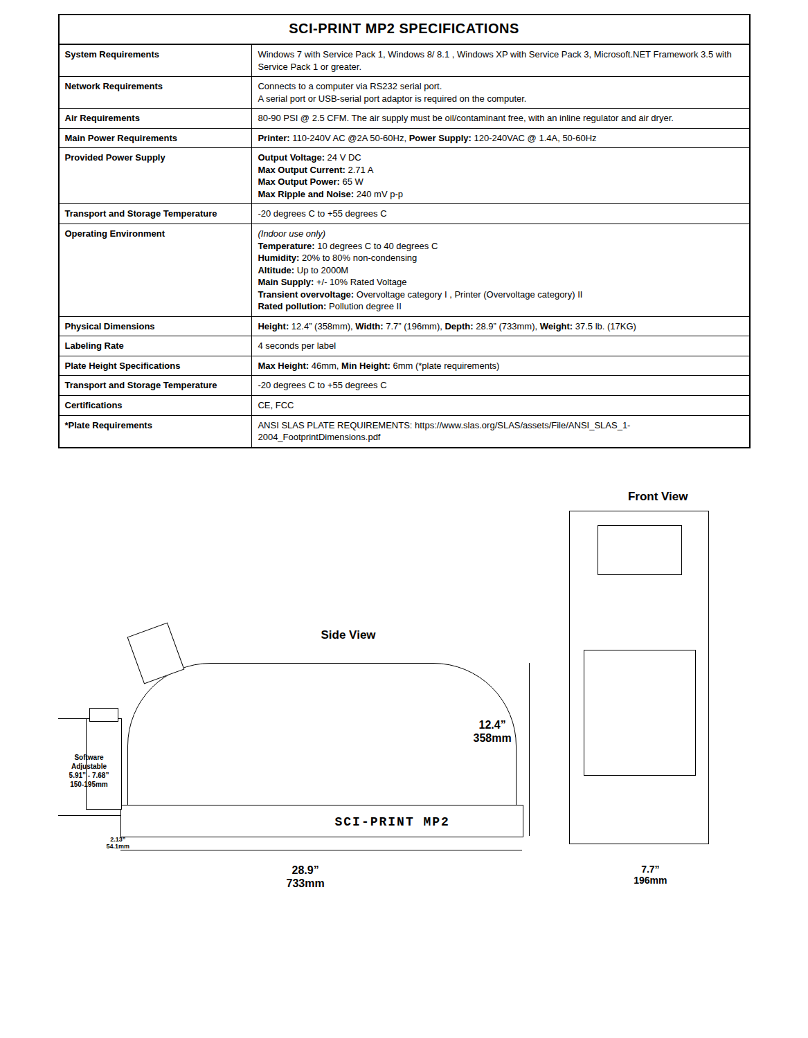SCI-PRINT MP2 SPECIFICATIONS
| System Requirements | Windows 7 with Service Pack 1, Windows 8/ 8.1 , Windows XP with Service Pack 3, Microsoft.NET Framework 3.5 with Service Pack 1 or greater. |
| Network Requirements | Connects to a computer via RS232 serial port. A serial port or USB-serial port adaptor is required on the computer. |
| Air Requirements | 80-90 PSI @ 2.5 CFM. The air supply must be oil/contaminant free, with an inline regulator and air dryer. |
| Main Power Requirements | Printer: 110-240V AC @2A 50-60Hz, Power Supply: 120-240VAC @ 1.4A, 50-60Hz |
| Provided Power Supply | Output Voltage: 24 V DC Max Output Current: 2.71 A Max Output Power: 65 W Max Ripple and Noise: 240 mV p-p |
| Transport and Storage Temperature | -20 degrees C to +55 degrees C |
| Operating Environment | (Indoor use only) Temperature: 10 degrees C to 40 degrees C Humidity: 20% to 80% non-condensing Altitude: Up to 2000M Main Supply: +/- 10% Rated Voltage Transient overvoltage: Overvoltage category I , Printer (Overvoltage category) II Rated pollution: Pollution degree II |
| Physical Dimensions | Height: 12.4” (358mm), Width: 7.7” (196mm), Depth: 28.9” (733mm), Weight: 37.5 lb. (17KG) |
| Labeling Rate | 4 seconds per label |
| Plate Height Specifications | Max Height: 46mm, Min Height: 6mm (*plate requirements) |
| Transport and Storage Temperature | -20 degrees C to +55 degrees C |
| Certifications | CE, FCC |
| *Plate Requirements | ANSI SLAS PLATE REQUIREMENTS: https://www.slas.org/SLAS/assets/File/ANSI_SLAS_1-2004_FootprintDimensions.pdf |
Front View
Side View
SCI-PRINT MP2
Software
Adjustable
5.91” - 7.68”
150-195mm
2.13”
54.1mm
12.4”
358mm
28.9”
733mm
7.7”
196mm